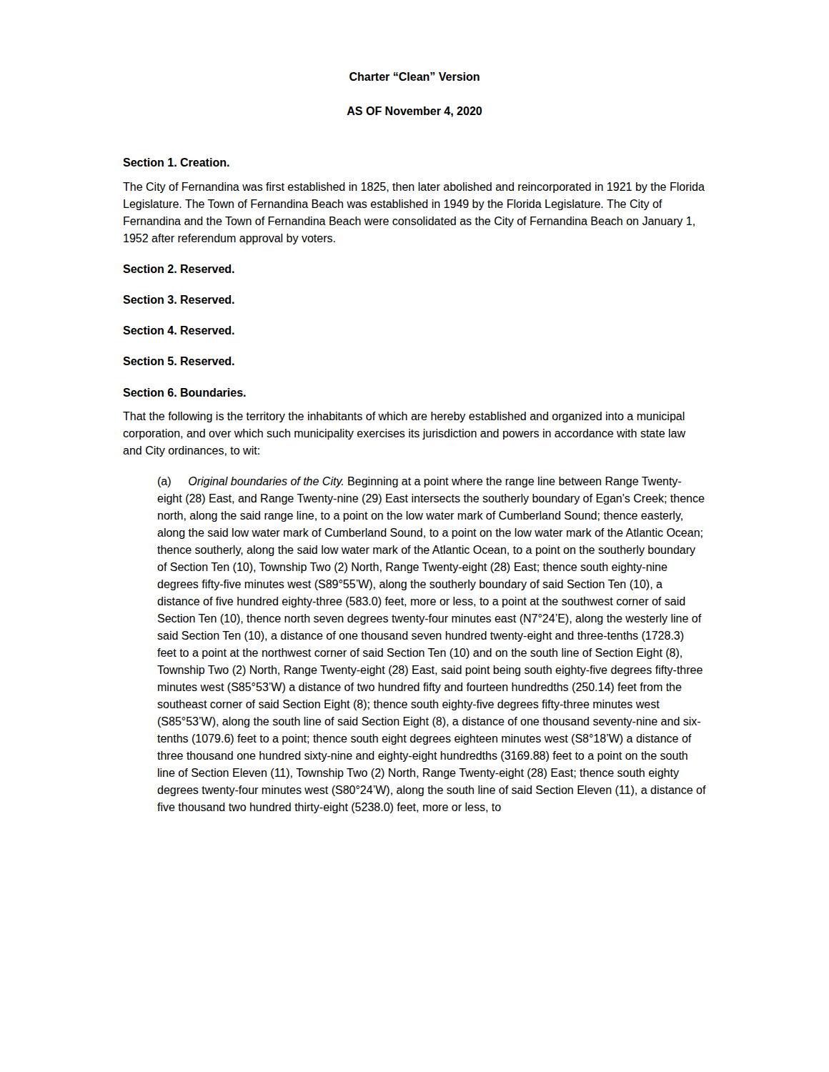Charter “Clean” Version
AS OF November 4, 2020
Section 1. Creation.
The City of Fernandina was first established in 1825, then later abolished and reincorporated in 1921 by the Florida Legislature. The Town of Fernandina Beach was established in 1949 by the Florida Legislature. The City of Fernandina and the Town of Fernandina Beach were consolidated as the City of Fernandina Beach on January 1, 1952 after referendum approval by voters.
Section 2. Reserved.
Section 3. Reserved.
Section 4. Reserved.
Section 5. Reserved.
Section 6. Boundaries.
That the following is the territory the inhabitants of which are hereby established and organized into a municipal corporation, and over which such municipality exercises its jurisdiction and powers in accordance with state law and City ordinances, to wit:
(a) Original boundaries of the City. Beginning at a point where the range line between Range Twenty-eight (28) East, and Range Twenty-nine (29) East intersects the southerly boundary of Egan's Creek; thence north, along the said range line, to a point on the low water mark of Cumberland Sound; thence easterly, along the said low water mark of Cumberland Sound, to a point on the low water mark of the Atlantic Ocean; thence southerly, along the said low water mark of the Atlantic Ocean, to a point on the southerly boundary of Section Ten (10), Township Two (2) North, Range Twenty-eight (28) East; thence south eighty-nine degrees fifty-five minutes west (S89°55’W), along the southerly boundary of said Section Ten (10), a distance of five hundred eighty-three (583.0) feet, more or less, to a point at the southwest corner of said Section Ten (10), thence north seven degrees twenty-four minutes east (N7°24’E), along the westerly line of said Section Ten (10), a distance of one thousand seven hundred twenty-eight and three-tenths (1728.3) feet to a point at the northwest corner of said Section Ten (10) and on the south line of Section Eight (8), Township Two (2) North, Range Twenty-eight (28) East, said point being south eighty-five degrees fifty-three minutes west (S85°53’W) a distance of two hundred fifty and fourteen hundredths (250.14) feet from the southeast corner of said Section Eight (8); thence south eighty-five degrees fifty-three minutes west (S85°53’W), along the south line of said Section Eight (8), a distance of one thousand seventy-nine and six-tenths (1079.6) feet to a point; thence south eight degrees eighteen minutes west (S8°18’W) a distance of three thousand one hundred sixty-nine and eighty-eight hundredths (3169.88) feet to a point on the south line of Section Eleven (11), Township Two (2) North, Range Twenty-eight (28) East; thence south eighty degrees twenty-four minutes west (S80°24’W), along the south line of said Section Eleven (11), a distance of five thousand two hundred thirty-eight (5238.0) feet, more or less, to